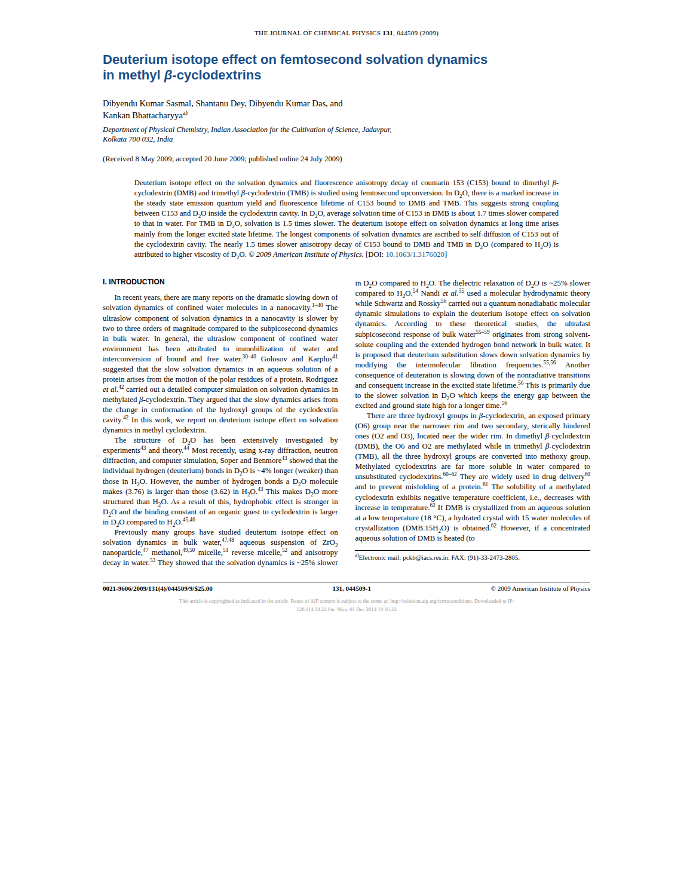THE JOURNAL OF CHEMICAL PHYSICS 131, 044509 (2009)
Deuterium isotope effect on femtosecond solvation dynamics
in methyl β-cyclodextrins
Dibyendu Kumar Sasmal, Shantanu Dey, Dibyendu Kumar Das, and
Kankan Bhattacharyyaa)
Department of Physical Chemistry, Indian Association for the Cultivation of Science, Jadavpur,
Kolkata 700 032, India
(Received 8 May 2009; accepted 20 June 2009; published online 24 July 2009)
Deuterium isotope effect on the solvation dynamics and fluorescence anisotropy decay of coumarin 153 (C153) bound to dimethyl β-cyclodextrin (DMB) and trimethyl β-cyclodextrin (TMB) is studied using femtosecond upconversion. In D2O, there is a marked increase in the steady state emission quantum yield and fluorescence lifetime of C153 bound to DMB and TMB. This suggests strong coupling between C153 and D2O inside the cyclodextrin cavity. In D2O, average solvation time of C153 in DMB is about 1.7 times slower compared to that in water. For TMB in D2O, solvation is 1.5 times slower. The deuterium isotope effect on solvation dynamics at long time arises mainly from the longer excited state lifetime. The longest components of solvation dynamics are ascribed to self-diffusion of C153 out of the cyclodextrin cavity. The nearly 1.5 times slower anisotropy decay of C153 bound to DMB and TMB in D2O (compared to H2O) is attributed to higher viscosity of D2O. © 2009 American Institute of Physics. [DOI: 10.1063/1.3176020]
I. INTRODUCTION
In recent years, there are many reports on the dramatic slowing down of solvation dynamics of confined water molecules in a nanocavity.1–40 The ultraslow component of solvation dynamics in a nanocavity is slower by two to three orders of magnitude compared to the subpicosecond dynamics in bulk water. In general, the ultraslow component of confined water environment has been attributed to immobilization of water and interconversion of bound and free water.30–40 Golosov and Karplus41 suggested that the slow solvation dynamics in an aqueous solution of a protein arises from the motion of the polar residues of a protein. Rodriguez et al.42 carried out a detailed computer simulation on solvation dynamics in methylated β-cyclodextrin. They argued that the slow dynamics arises from the change in conformation of the hydroxyl groups of the cyclodextrin cavity.42 In this work, we report on deuterium isotope effect on solvation dynamics in methyl cyclodextrin.
The structure of D2O has been extensively investigated by experiments43 and theory.44 Most recently, using x-ray diffraction, neutron diffraction, and computer simulation, Soper and Benmore43 showed that the individual hydrogen (deuterium) bonds in D2O is ~4% longer (weaker) than those in H2O. However, the number of hydrogen bonds a D2O molecule makes (3.76) is larger than those (3.62) in H2O.43 This makes D2O more structured than H2O. As a result of this, hydrophobic effect is stronger in D2O and the binding constant of an organic guest to cyclodextrin is larger in D2O compared to H2O.45,46
Previously many groups have studied deuterium isotope effect on solvation dynamics in bulk water,47,48 aqueous suspension of ZrO2 nanoparticle,47 methanol,49,50 micelle,51 reverse micelle,52 and anisotropy decay in water.53 They showed that the solvation dynamics is ~25% slower in D2O compared to H2O. The dielectric relaxation of D2O is ~25% slower compared to H2O.54 Nandi et al.55 used a molecular hydrodynamic theory while Schwartz and Rossky56 carried out a quantum nonadiabatic molecular dynamic simulations to explain the deuterium isotope effect on solvation dynamics. According to these theoretical studies, the ultrafast subpicosecond response of bulk water55–59 originates from strong solvent-solute coupling and the extended hydrogen bond network in bulk water. It is proposed that deuterium substitution slows down solvation dynamics by modifying the intermolecular libration frequencies.55,56 Another consequence of deuteration is slowing down of the nonradiative transitions and consequent increase in the excited state lifetime.56 This is primarily due to the slower solvation in D2O which keeps the energy gap between the excited and ground state high for a longer time.56
There are three hydroxyl groups in β-cyclodextrin, an exposed primary (O6) group near the narrower rim and two secondary, sterically hindered ones (O2 and O3), located near the wider rim. In dimethyl β-cyclodextrin (DMB), the O6 and O2 are methylated while in trimethyl β-cyclodextrin (TMB), all the three hydroxyl groups are converted into methoxy group. Methylated cyclodextrins are far more soluble in water compared to unsubstituted cyclodextrins.60–62 They are widely used in drug delivery60 and to prevent misfolding of a protein.61 The solubility of a methylated cyclodextrin exhibits negative temperature coefficient, i.e., decreases with increase in temperature.62 If DMB is crystallized from an aqueous solution at a low temperature (18 °C), a hydrated crystal with 15 water molecules of crystallization (DMB.15H2O) is obtained.62 However, if a concentrated aqueous solution of DMB is heated (to
a)Electronic mail: pckb@iacs.res.in. FAX: (91)-33-2473-2805.
0021-9606/2009/131(4)/044509/9/$25.00 131, 044509-1 © 2009 American Institute of Physics
This article is copyrighted as indicated in the article. Reuse of AIP content is subject to the terms at: http://scitation.aip.org/termsconditions. Downloaded to IP:
128.114.34.22 On: Mon, 01 Dec 2014 10:16:22